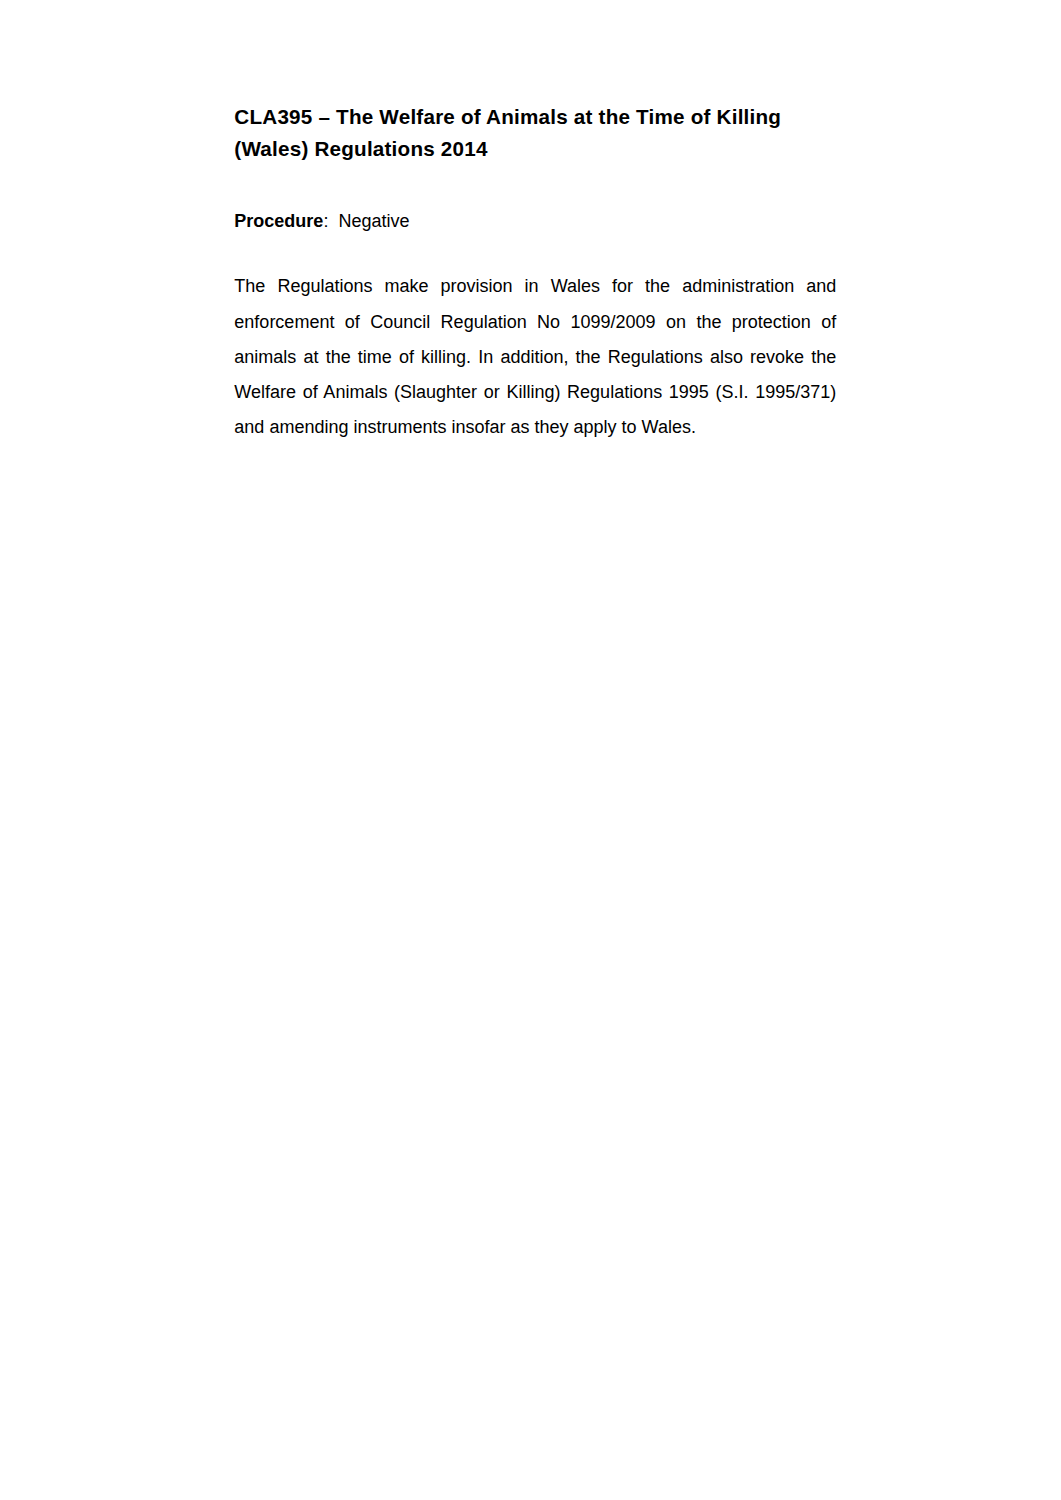CLA395 – The Welfare of Animals at the Time of Killing (Wales) Regulations 2014
Procedure: Negative
The Regulations make provision in Wales for the administration and enforcement of Council Regulation No 1099/2009 on the protection of animals at the time of killing. In addition, the Regulations also revoke the Welfare of Animals (Slaughter or Killing) Regulations 1995 (S.I. 1995/371) and amending instruments insofar as they apply to Wales.